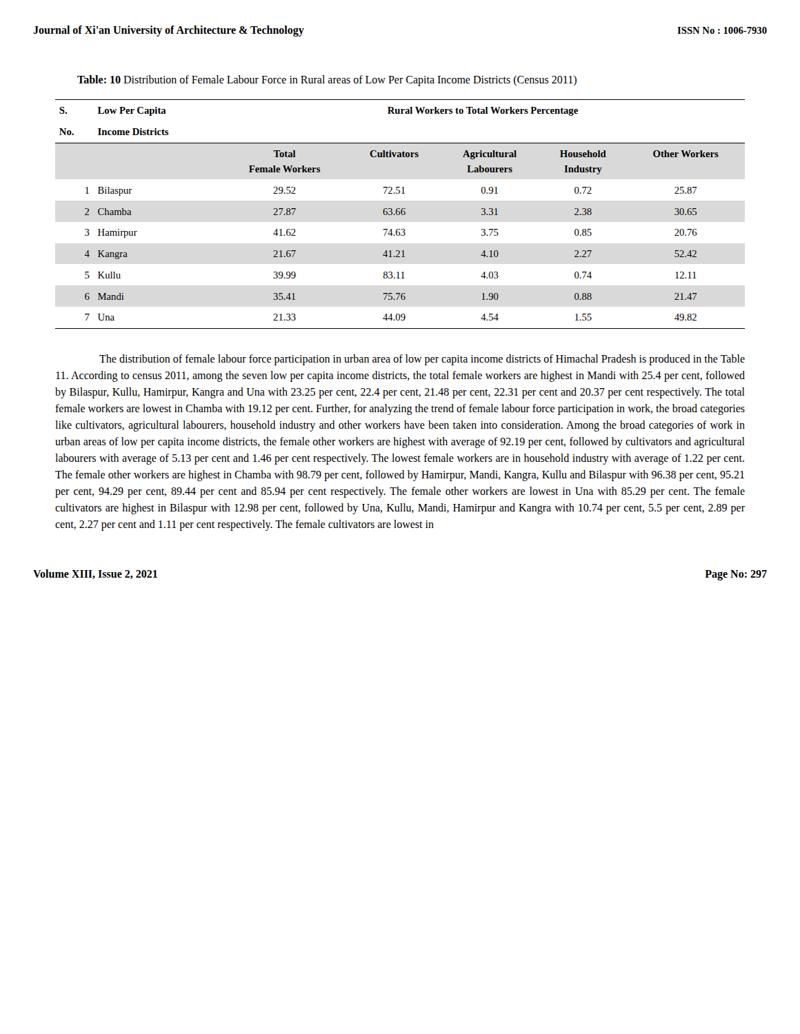Journal of Xi'an University of Architecture & Technology
ISSN No : 1006-7930
Table: 10 Distribution of Female Labour Force in Rural areas of Low Per Capita Income Districts (Census 2011)
| S. | Low Per Capita | Rural Workers to Total Workers Percentage |
| --- | --- | --- |
| No. | Income Districts | |
| | | Total Female Workers | Cultivators | Agricultural Labourers | Household Industry | Other Workers |
| 1 | Bilaspur | 29.52 | 72.51 | 0.91 | 0.72 | 25.87 |
| 2 | Chamba | 27.87 | 63.66 | 3.31 | 2.38 | 30.65 |
| 3 | Hamirpur | 41.62 | 74.63 | 3.75 | 0.85 | 20.76 |
| 4 | Kangra | 21.67 | 41.21 | 4.10 | 2.27 | 52.42 |
| 5 | Kullu | 39.99 | 83.11 | 4.03 | 0.74 | 12.11 |
| 6 | Mandi | 35.41 | 75.76 | 1.90 | 0.88 | 21.47 |
| 7 | Una | 21.33 | 44.09 | 4.54 | 1.55 | 49.82 |
The distribution of female labour force participation in urban area of low per capita income districts of Himachal Pradesh is produced in the Table 11. According to census 2011, among the seven low per capita income districts, the total female workers are highest in Mandi with 25.4 per cent, followed by Bilaspur, Kullu, Hamirpur, Kangra and Una with 23.25 per cent, 22.4 per cent, 21.48 per cent, 22.31 per cent and 20.37 per cent respectively. The total female workers are lowest in Chamba with 19.12 per cent. Further, for analyzing the trend of female labour force participation in work, the broad categories like cultivators, agricultural labourers, household industry and other workers have been taken into consideration. Among the broad categories of work in urban areas of low per capita income districts, the female other workers are highest with average of 92.19 per cent, followed by cultivators and agricultural labourers with average of 5.13 per cent and 1.46 per cent respectively. The lowest female workers are in household industry with average of 1.22 per cent. The female other workers are highest in Chamba with 98.79 per cent, followed by Hamirpur, Mandi, Kangra, Kullu and Bilaspur with 96.38 per cent, 95.21 per cent, 94.29 per cent, 89.44 per cent and 85.94 per cent respectively. The female other workers are lowest in Una with 85.29 per cent. The female cultivators are highest in Bilaspur with 12.98 per cent, followed by Una, Kullu, Mandi, Hamirpur and Kangra with 10.74 per cent, 5.5 per cent, 2.89 per cent, 2.27 per cent and 1.11 per cent respectively. The female cultivators are lowest in
Volume XIII, Issue 2, 2021
Page No: 297